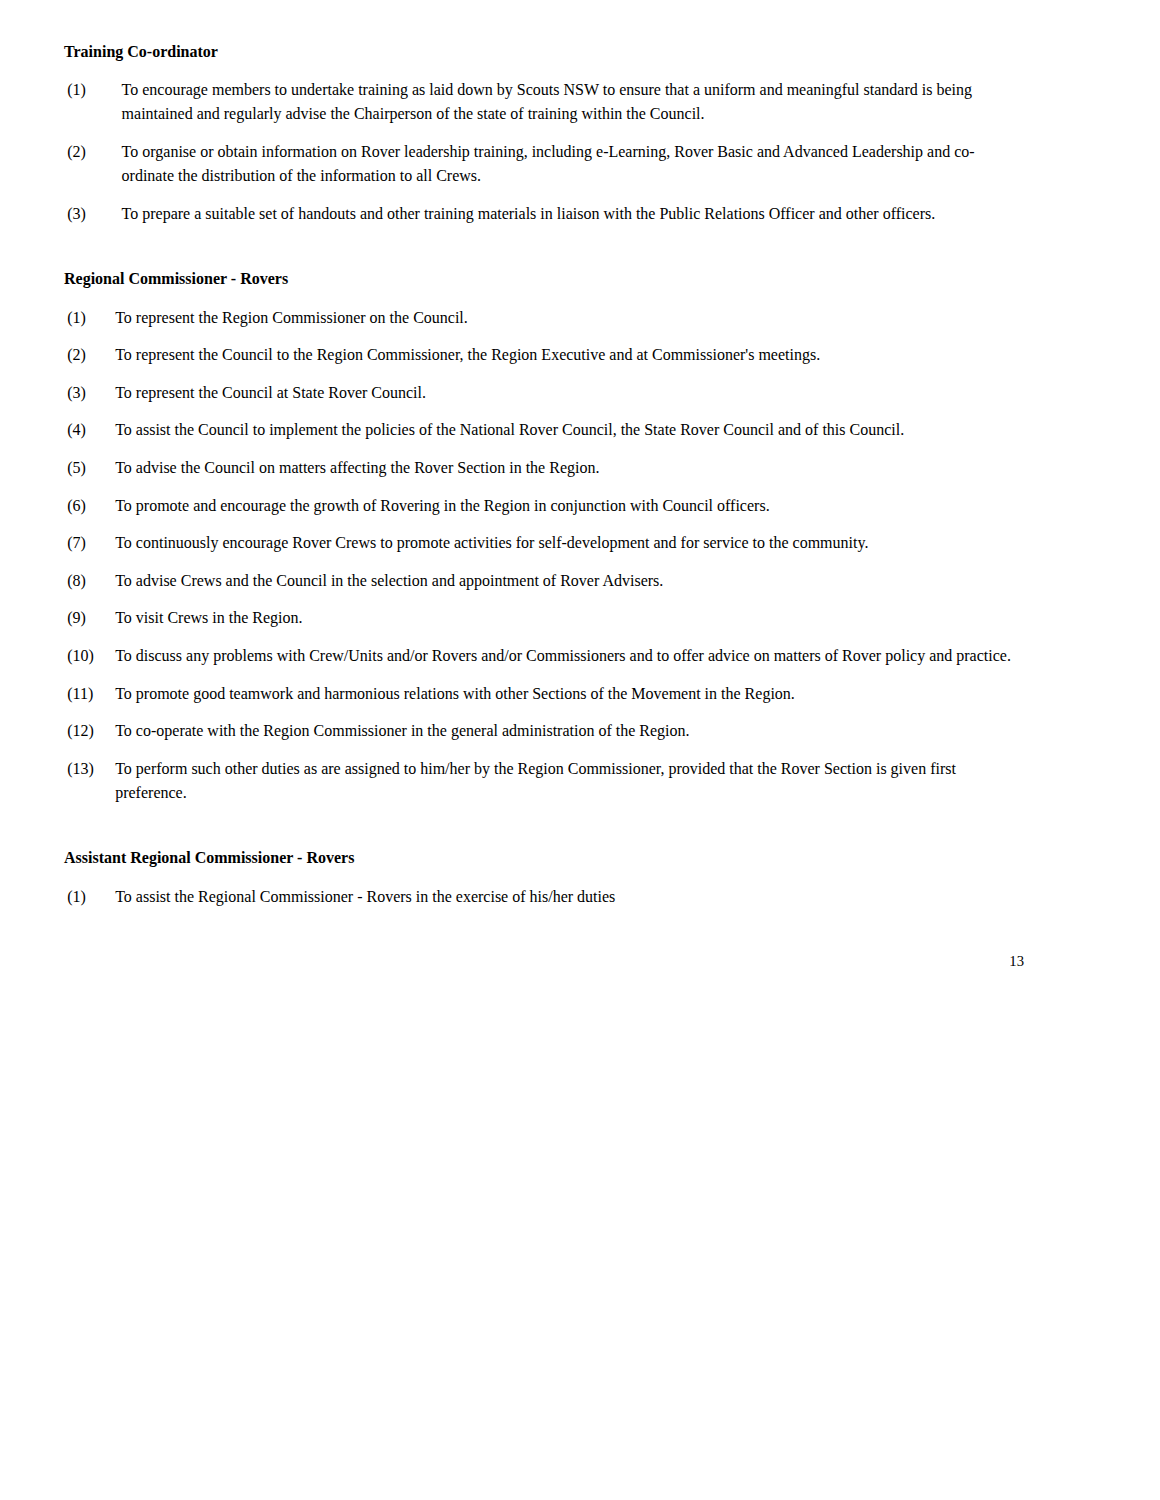Training Co-ordinator
(1) To encourage members to undertake training as laid down by Scouts NSW to ensure that a uniform and meaningful standard is being maintained and regularly advise the Chairperson of the state of training within the Council.
(2) To organise or obtain information on Rover leadership training, including e-Learning, Rover Basic and Advanced Leadership and co-ordinate the distribution of the information to all Crews.
(3) To prepare a suitable set of handouts and other training materials in liaison with the Public Relations Officer and other officers.
Regional Commissioner - Rovers
(1) To represent the Region Commissioner on the Council.
(2) To represent the Council to the Region Commissioner, the Region Executive and at Commissioner's meetings.
(3) To represent the Council at State Rover Council.
(4) To assist the Council to implement the policies of the National Rover Council, the State Rover Council and of this Council.
(5) To advise the Council on matters affecting the Rover Section in the Region.
(6) To promote and encourage the growth of Rovering in the Region in conjunction with Council officers.
(7) To continuously encourage Rover Crews to promote activities for self-development and for service to the community.
(8) To advise Crews and the Council in the selection and appointment of Rover Advisers.
(9) To visit Crews in the Region.
(10) To discuss any problems with Crew/Units and/or Rovers and/or Commissioners and to offer advice on matters of Rover policy and practice.
(11) To promote good teamwork and harmonious relations with other Sections of the Movement in the Region.
(12) To co-operate with the Region Commissioner in the general administration of the Region.
(13) To perform such other duties as are assigned to him/her by the Region Commissioner, provided that the Rover Section is given first preference.
Assistant Regional Commissioner - Rovers
(1) To assist the Regional Commissioner - Rovers in the exercise of his/her duties
13